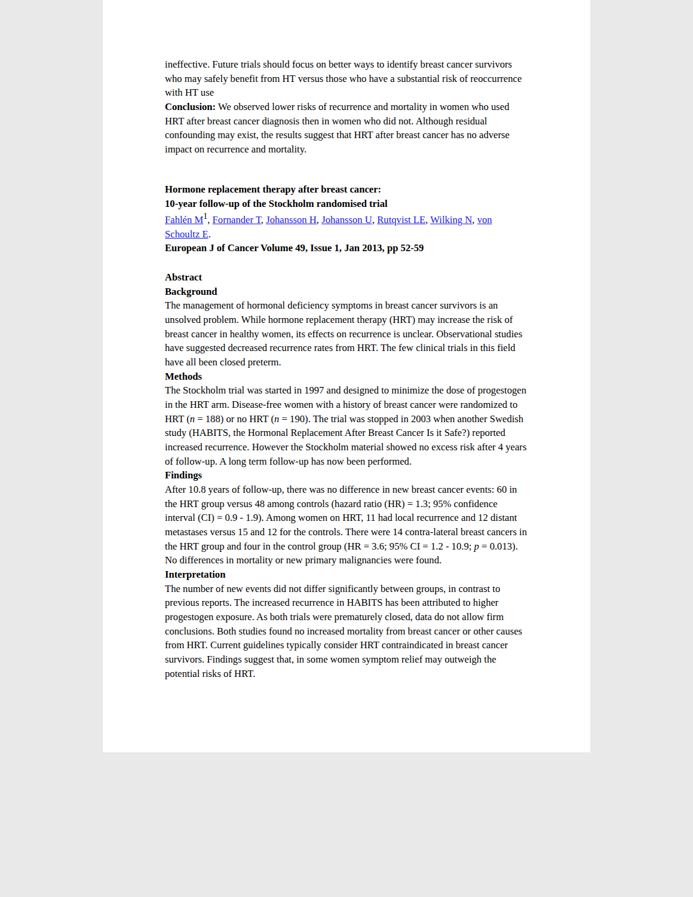ineffective. Future trials should focus on better ways to identify breast cancer survivors who may safely benefit from HT versus those who have a substantial risk of reoccurrence with HT use
Conclusion: We observed lower risks of recurrence and mortality in women who used HRT after breast cancer diagnosis then in women who did not. Although residual confounding may exist, the results suggest that HRT after breast cancer has no adverse impact on recurrence and mortality.
Hormone replacement therapy after breast cancer:
10-year follow-up of the Stockholm randomised trial
Fahlén M1, Fornander T, Johansson H, Johansson U, Rutqvist LE, Wilking N, von Schoultz E.
European J of Cancer Volume 49, Issue 1, Jan 2013, pp 52-59
Abstract
Background
The management of hormonal deficiency symptoms in breast cancer survivors is an unsolved problem. While hormone replacement therapy (HRT) may increase the risk of breast cancer in healthy women, its effects on recurrence is unclear. Observational studies have suggested decreased recurrence rates from HRT. The few clinical trials in this field have all been closed preterm.
Methods
The Stockholm trial was started in 1997 and designed to minimize the dose of progestogen in the HRT arm. Disease-free women with a history of breast cancer were randomized to HRT (n = 188) or no HRT (n = 190). The trial was stopped in 2003 when another Swedish study (HABITS, the Hormonal Replacement After Breast Cancer Is it Safe?) reported increased recurrence. However the Stockholm material showed no excess risk after 4 years of follow-up. A long term follow-up has now been performed.
Findings
After 10.8 years of follow-up, there was no difference in new breast cancer events: 60 in the HRT group versus 48 among controls (hazard ratio (HR) = 1.3; 95% confidence interval (CI) = 0.9 - 1.9). Among women on HRT, 11 had local recurrence and 12 distant metastases versus 15 and 12 for the controls. There were 14 contra-lateral breast cancers in the HRT group and four in the control group (HR = 3.6; 95% CI = 1.2 - 10.9; p = 0.013). No differences in mortality or new primary malignancies were found.
Interpretation
The number of new events did not differ significantly between groups, in contrast to previous reports. The increased recurrence in HABITS has been attributed to higher progestogen exposure. As both trials were prematurely closed, data do not allow firm conclusions. Both studies found no increased mortality from breast cancer or other causes from HRT. Current guidelines typically consider HRT contraindicated in breast cancer survivors. Findings suggest that, in some women symptom relief may outweigh the potential risks of HRT.